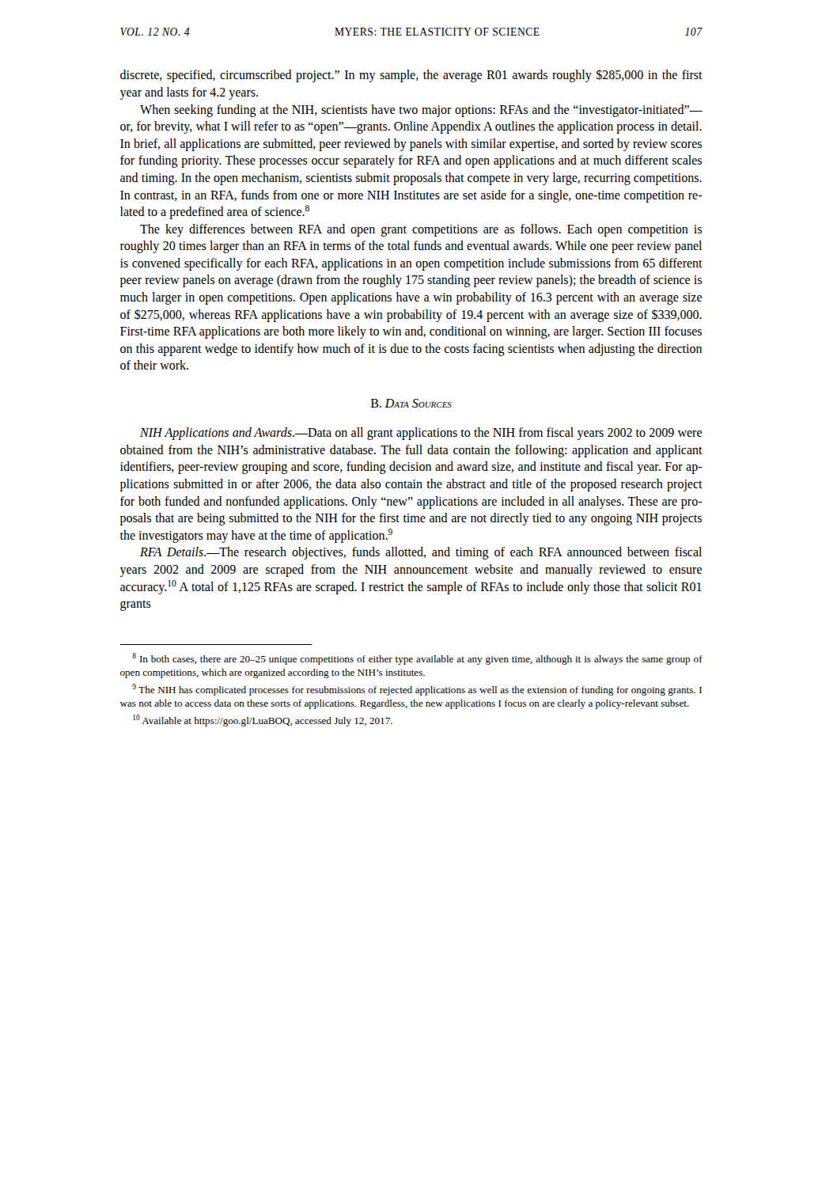VOL. 12 NO. 4 MYERS: THE ELASTICITY OF SCIENCE 107
discrete, specified, circumscribed project.” In my sample, the average R01 awards roughly $285,000 in the first year and lasts for 4.2 years.
When seeking funding at the NIH, scientists have two major options: RFAs and the “investigator-initiated”—or, for brevity, what I will refer to as “open”—grants. Online Appendix A outlines the application process in detail. In brief, all applications are submitted, peer reviewed by panels with similar expertise, and sorted by review scores for funding priority. These processes occur separately for RFA and open applications and at much different scales and timing. In the open mechanism, scientists submit proposals that compete in very large, recurring competitions. In contrast, in an RFA, funds from one or more NIH Institutes are set aside for a single, one-time competition related to a predefined area of science.8
The key differences between RFA and open grant competitions are as follows. Each open competition is roughly 20 times larger than an RFA in terms of the total funds and eventual awards. While one peer review panel is convened specifically for each RFA, applications in an open competition include submissions from 65 different peer review panels on average (drawn from the roughly 175 standing peer review panels); the breadth of science is much larger in open competitions. Open applications have a win probability of 16.3 percent with an average size of $275,000, whereas RFA applications have a win probability of 19.4 percent with an average size of $339,000. First-time RFA applications are both more likely to win and, conditional on winning, are larger. Section III focuses on this apparent wedge to identify how much of it is due to the costs facing scientists when adjusting the direction of their work.
B. Data Sources
NIH Applications and Awards.—Data on all grant applications to the NIH from fiscal years 2002 to 2009 were obtained from the NIH’s administrative database. The full data contain the following: application and applicant identifiers, peer-review grouping and score, funding decision and award size, and institute and fiscal year. For applications submitted in or after 2006, the data also contain the abstract and title of the proposed research project for both funded and nonfunded applications. Only “new” applications are included in all analyses. These are proposals that are being submitted to the NIH for the first time and are not directly tied to any ongoing NIH projects the investigators may have at the time of application.9
RFA Details.—The research objectives, funds allotted, and timing of each RFA announced between fiscal years 2002 and 2009 are scraped from the NIH announcement website and manually reviewed to ensure accuracy.10 A total of 1,125 RFAs are scraped. I restrict the sample of RFAs to include only those that solicit R01 grants
8 In both cases, there are 20–25 unique competitions of either type available at any given time, although it is always the same group of open competitions, which are organized according to the NIH’s institutes.
9 The NIH has complicated processes for resubmissions of rejected applications as well as the extension of funding for ongoing grants. I was not able to access data on these sorts of applications. Regardless, the new applications I focus on are clearly a policy-relevant subset.
10 Available at https://goo.gl/LuaBOQ, accessed July 12, 2017.